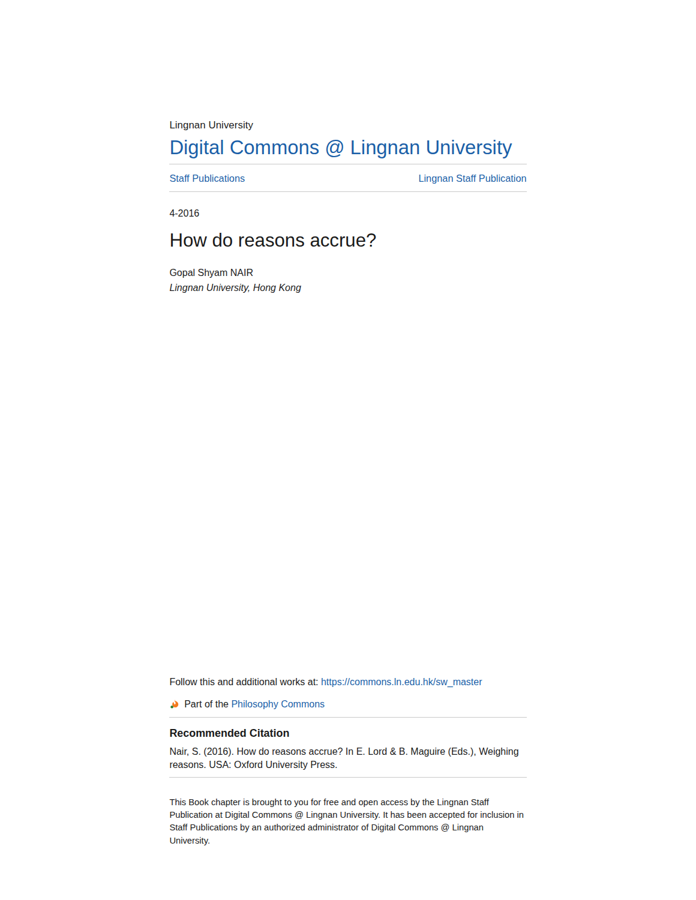Lingnan University
Digital Commons @ Lingnan University
Staff Publications
Lingnan Staff Publication
4-2016
How do reasons accrue?
Gopal Shyam NAIR
Lingnan University, Hong Kong
Follow this and additional works at: https://commons.ln.edu.hk/sw_master
Part of the Philosophy Commons
Recommended Citation
Nair, S. (2016). How do reasons accrue? In E. Lord & B. Maguire (Eds.), Weighing reasons. USA: Oxford University Press.
This Book chapter is brought to you for free and open access by the Lingnan Staff Publication at Digital Commons @ Lingnan University. It has been accepted for inclusion in Staff Publications by an authorized administrator of Digital Commons @ Lingnan University.